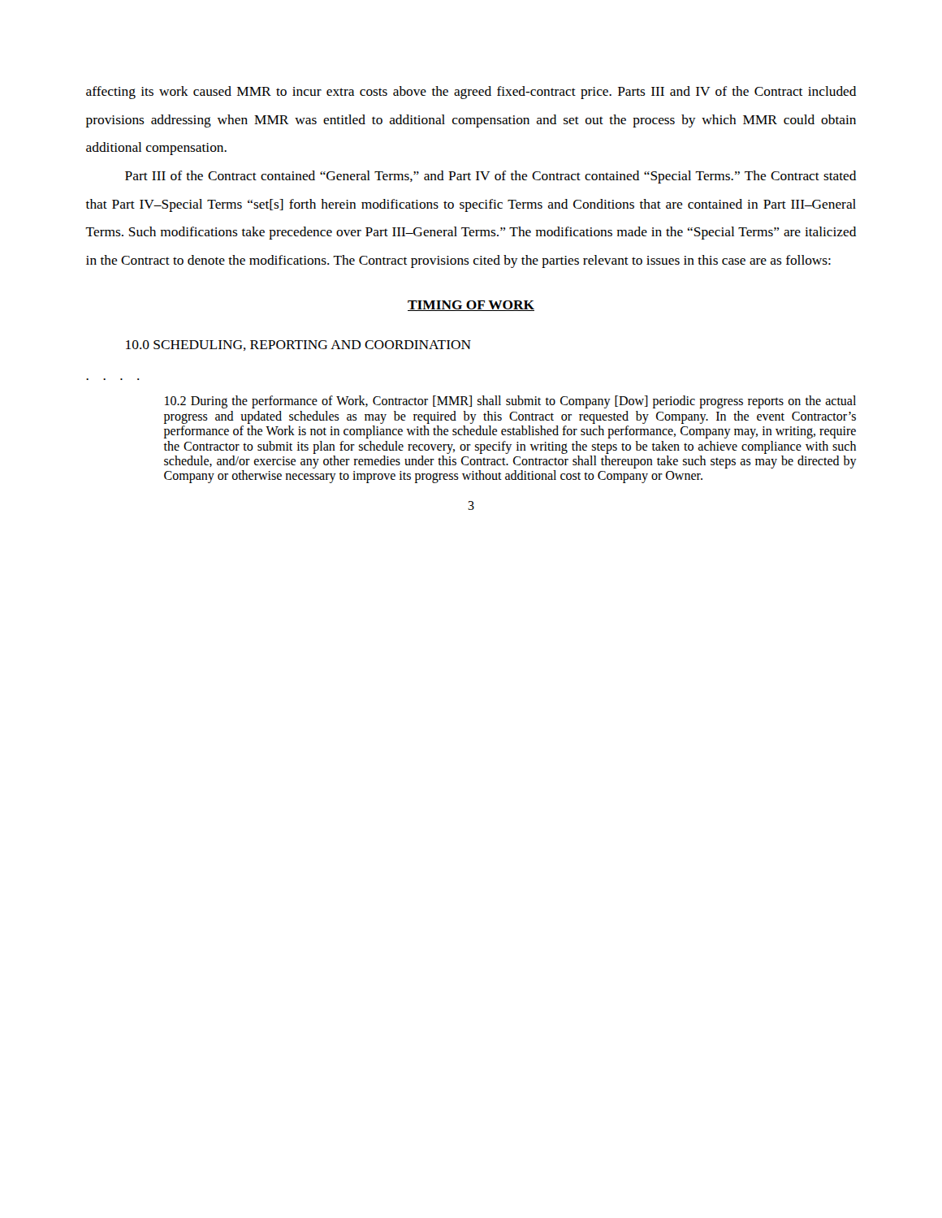affecting its work caused MMR to incur extra costs above the agreed fixed-contract price. Parts III and IV of the Contract included provisions addressing when MMR was entitled to additional compensation and set out the process by which MMR could obtain additional compensation.
Part III of the Contract contained “General Terms,” and Part IV of the Contract contained “Special Terms.” The Contract stated that Part IV–Special Terms “set[s] forth herein modifications to specific Terms and Conditions that are contained in Part III–General Terms. Such modifications take precedence over Part III–General Terms.” The modifications made in the “Special Terms” are italicized in the Contract to denote the modifications. The Contract provisions cited by the parties relevant to issues in this case are as follows:
TIMING OF WORK
10.0 SCHEDULING, REPORTING AND COORDINATION
. . . .
10.2 During the performance of Work, Contractor [MMR] shall submit to Company [Dow] periodic progress reports on the actual progress and updated schedules as may be required by this Contract or requested by Company. In the event Contractor’s performance of the Work is not in compliance with the schedule established for such performance, Company may, in writing, require the Contractor to submit its plan for schedule recovery, or specify in writing the steps to be taken to achieve compliance with such schedule, and/or exercise any other remedies under this Contract. Contractor shall thereupon take such steps as may be directed by Company or otherwise necessary to improve its progress without additional cost to Company or Owner.
3